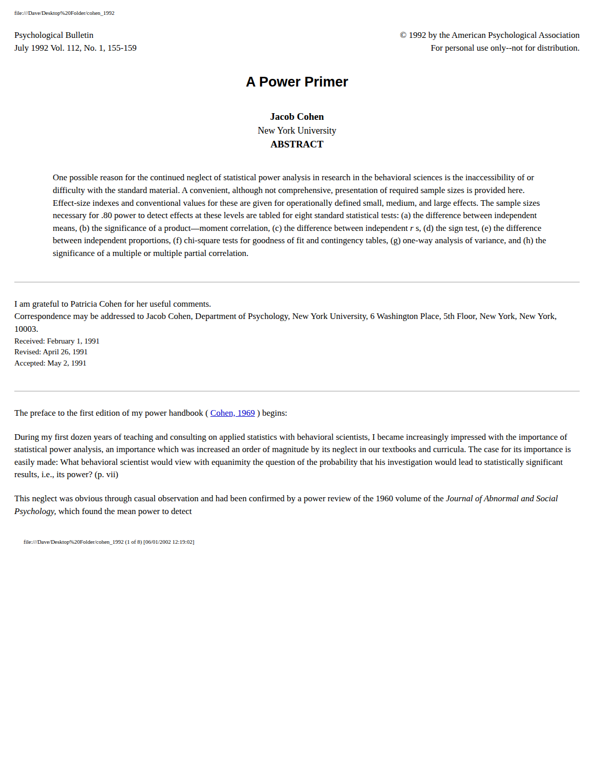file:///Dave/Desktop%20Folder/cohen_1992
Psychological Bulletin
July 1992 Vol. 112, No. 1, 155-159
© 1992 by the American Psychological Association
For personal use only--not for distribution.
A Power Primer
Jacob Cohen
New York University
ABSTRACT
One possible reason for the continued neglect of statistical power analysis in research in the behavioral sciences is the inaccessibility of or difficulty with the standard material. A convenient, although not comprehensive, presentation of required sample sizes is provided here. Effect-size indexes and conventional values for these are given for operationally defined small, medium, and large effects. The sample sizes necessary for .80 power to detect effects at these levels are tabled for eight standard statistical tests: (a) the difference between independent means, (b) the significance of a product—moment correlation, (c) the difference between independent r s, (d) the sign test, (e) the difference between independent proportions, (f) chi-square tests for goodness of fit and contingency tables, (g) one-way analysis of variance, and (h) the significance of a multiple or multiple partial correlation.
I am grateful to Patricia Cohen for her useful comments.
Correspondence may be addressed to Jacob Cohen, Department of Psychology, New York University, 6 Washington Place, 5th Floor, New York, New York, 10003.
Received: February 1, 1991
Revised: April 26, 1991
Accepted: May 2, 1991
The preface to the first edition of my power handbook ( Cohen, 1969 ) begins:
During my first dozen years of teaching and consulting on applied statistics with behavioral scientists, I became increasingly impressed with the importance of statistical power analysis, an importance which was increased an order of magnitude by its neglect in our textbooks and curricula. The case for its importance is easily made: What behavioral scientist would view with equanimity the question of the probability that his investigation would lead to statistically significant results, i.e., its power? (p. vii)
This neglect was obvious through casual observation and had been confirmed by a power review of the 1960 volume of the Journal of Abnormal and Social Psychology, which found the mean power to detect
file:///Dave/Desktop%20Folder/cohen_1992 (1 of 8) [06/01/2002 12:19:02]